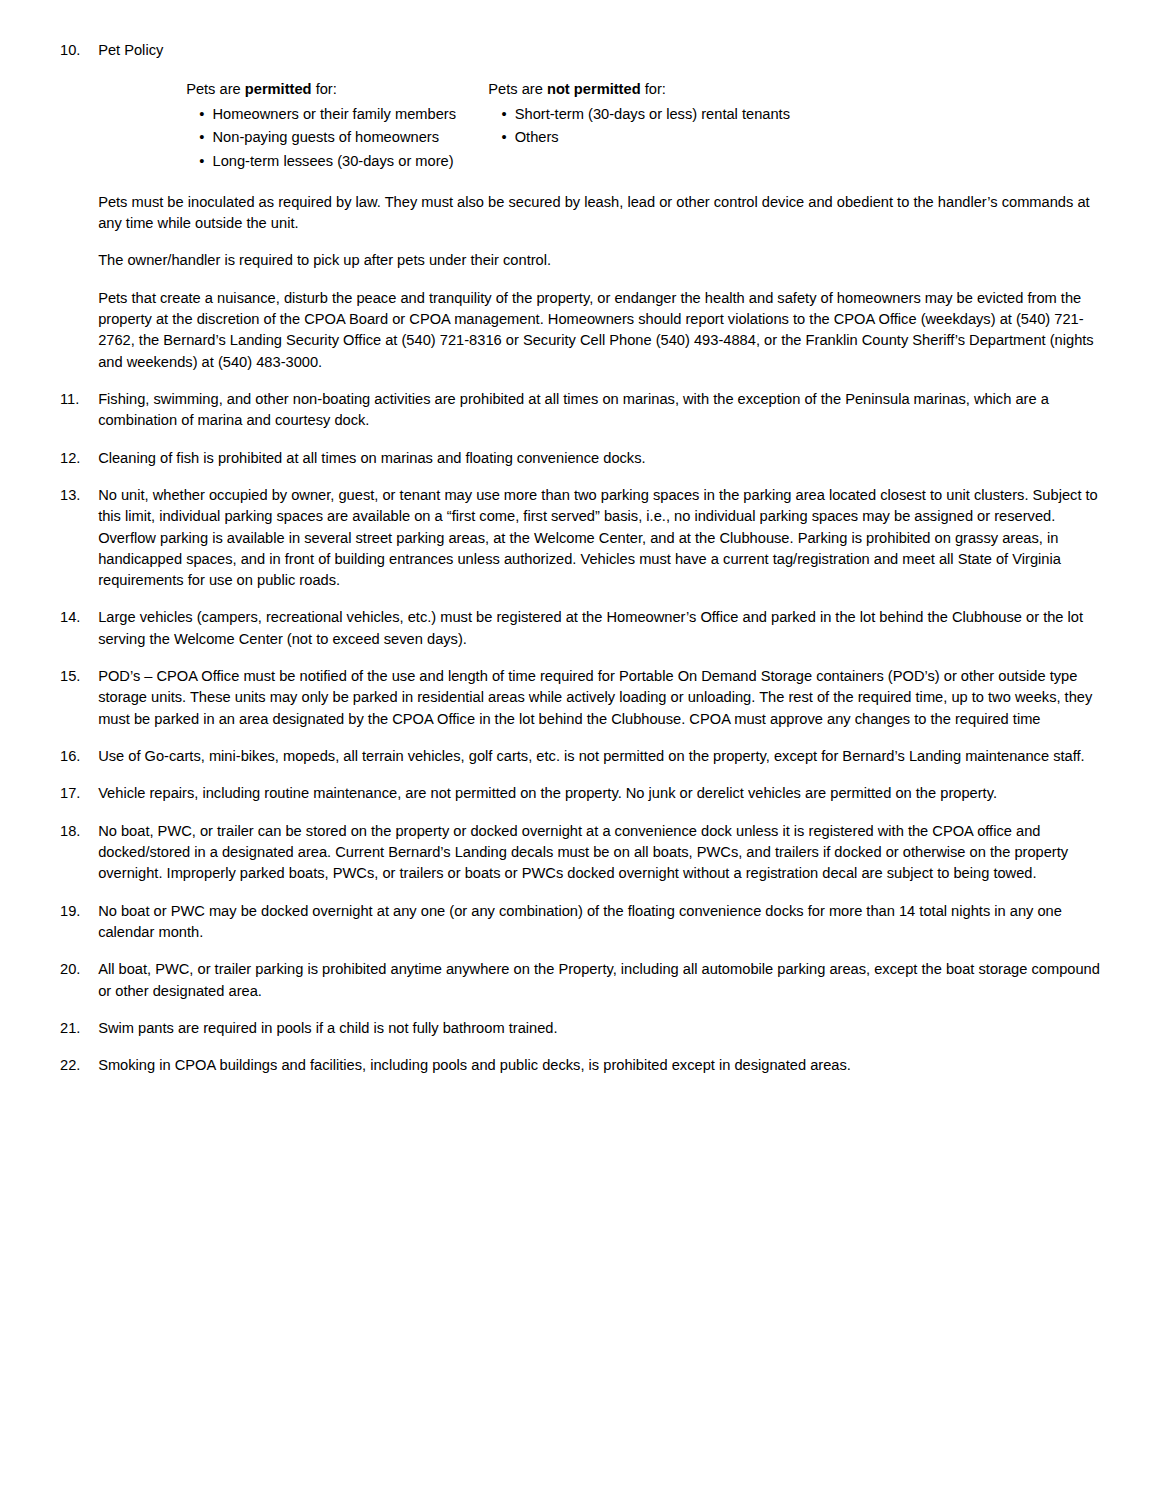10. Pet Policy
| Pets are permitted for: Homeowners or their family members Non-paying guests of homeowners Long-term lessees (30-days or more) | Pets are not permitted for: Short-term (30-days or less) rental tenants Others |
Pets must be inoculated as required by law. They must also be secured by leash, lead or other control device and obedient to the handler’s commands at any time while outside the unit.
The owner/handler is required to pick up after pets under their control.
Pets that create a nuisance, disturb the peace and tranquility of the property, or endanger the health and safety of homeowners may be evicted from the property at the discretion of the CPOA Board or CPOA management. Homeowners should report violations to the CPOA Office (weekdays) at (540) 721-2762, the Bernard’s Landing Security Office at (540) 721-8316 or Security Cell Phone (540) 493-4884, or the Franklin County Sheriff’s Department (nights and weekends) at (540) 483-3000.
11. Fishing, swimming, and other non-boating activities are prohibited at all times on marinas, with the exception of the Peninsula marinas, which are a combination of marina and courtesy dock.
12. Cleaning of fish is prohibited at all times on marinas and floating convenience docks.
13. No unit, whether occupied by owner, guest, or tenant may use more than two parking spaces in the parking area located closest to unit clusters. Subject to this limit, individual parking spaces are available on a “first come, first served” basis, i.e., no individual parking spaces may be assigned or reserved. Overflow parking is available in several street parking areas, at the Welcome Center, and at the Clubhouse. Parking is prohibited on grassy areas, in handicapped spaces, and in front of building entrances unless authorized. Vehicles must have a current tag/registration and meet all State of Virginia requirements for use on public roads.
14. Large vehicles (campers, recreational vehicles, etc.) must be registered at the Homeowner’s Office and parked in the lot behind the Clubhouse or the lot serving the Welcome Center (not to exceed seven days).
15. POD’s – CPOA Office must be notified of the use and length of time required for Portable On Demand Storage containers (POD’s) or other outside type storage units. These units may only be parked in residential areas while actively loading or unloading. The rest of the required time, up to two weeks, they must be parked in an area designated by the CPOA Office in the lot behind the Clubhouse. CPOA must approve any changes to the required time
16. Use of Go-carts, mini-bikes, mopeds, all terrain vehicles, golf carts, etc. is not permitted on the property, except for Bernard’s Landing maintenance staff.
17. Vehicle repairs, including routine maintenance, are not permitted on the property. No junk or derelict vehicles are permitted on the property.
18. No boat, PWC, or trailer can be stored on the property or docked overnight at a convenience dock unless it is registered with the CPOA office and docked/stored in a designated area. Current Bernard’s Landing decals must be on all boats, PWCs, and trailers if docked or otherwise on the property overnight. Improperly parked boats, PWCs, or trailers or boats or PWCs docked overnight without a registration decal are subject to being towed.
19. No boat or PWC may be docked overnight at any one (or any combination) of the floating convenience docks for more than 14 total nights in any one calendar month.
20. All boat, PWC, or trailer parking is prohibited anytime anywhere on the Property, including all automobile parking areas, except the boat storage compound or other designated area.
21. Swim pants are required in pools if a child is not fully bathroom trained.
22. Smoking in CPOA buildings and facilities, including pools and public decks, is prohibited except in designated areas.